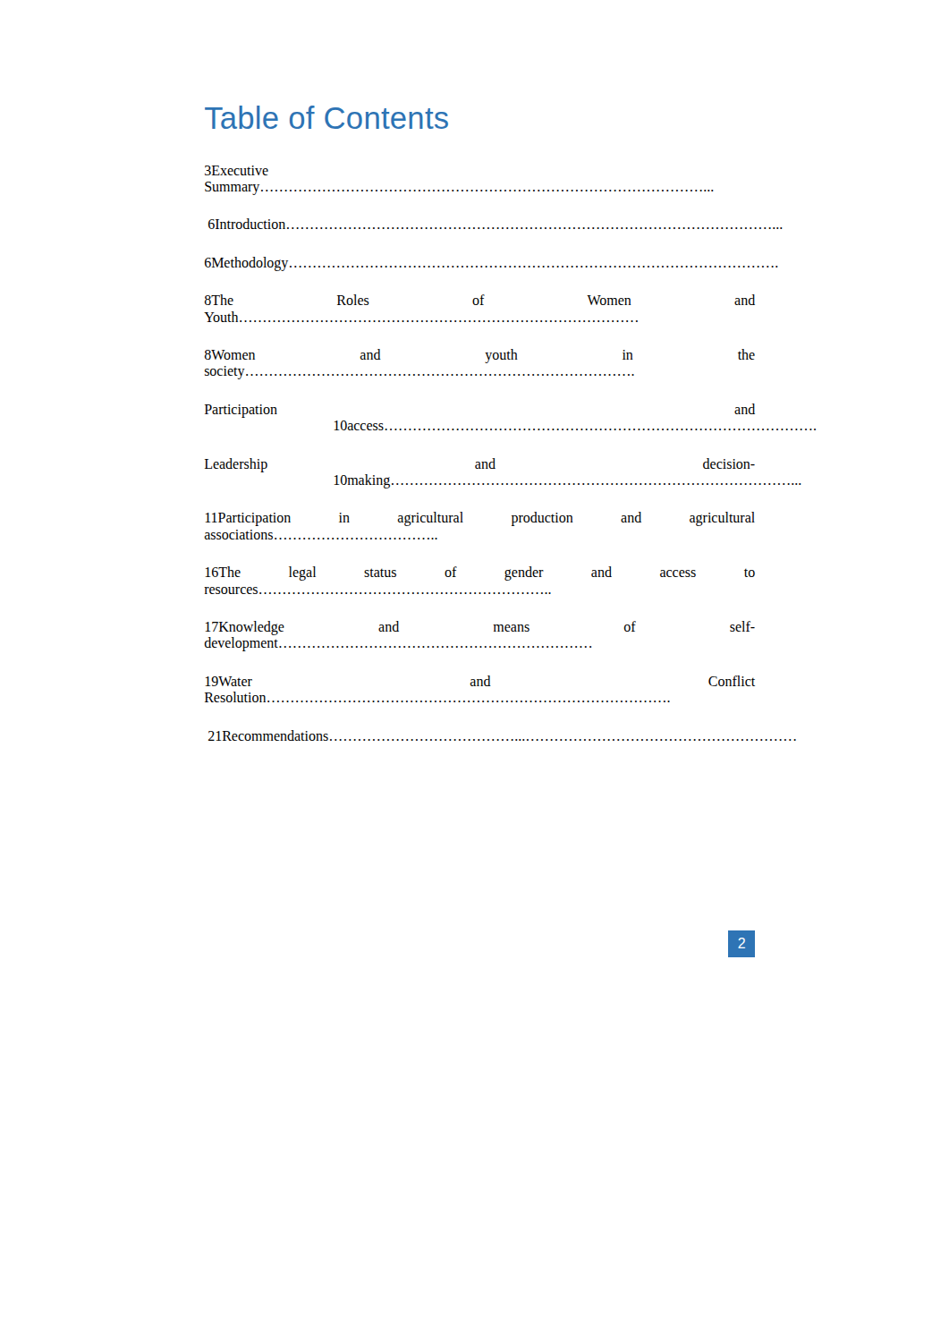Table of Contents
3Executive Summary…………………………………………………………………………………...
6Introduction…………………………………………………………………………………………...
6Methodology………………………………………………………………………………………….
8The Roles of Women and Youth…………………………………………………………………………
8Women and youth in the society……………………………………………………………………….
Participation and 10access……………………………………………………………………………….
Leadership and decision- 10making…………………………………………………………………………...
11Participation in agricultural production and agricultural associations……………………………..
16The legal status of gender and access to resources……………………………………………………..
17Knowledge and means of self-development…………………………………………………………
19Water and Conflict Resolution………………………………………………………………………….
21Recommendations…………………………………...…………………………………………………
2